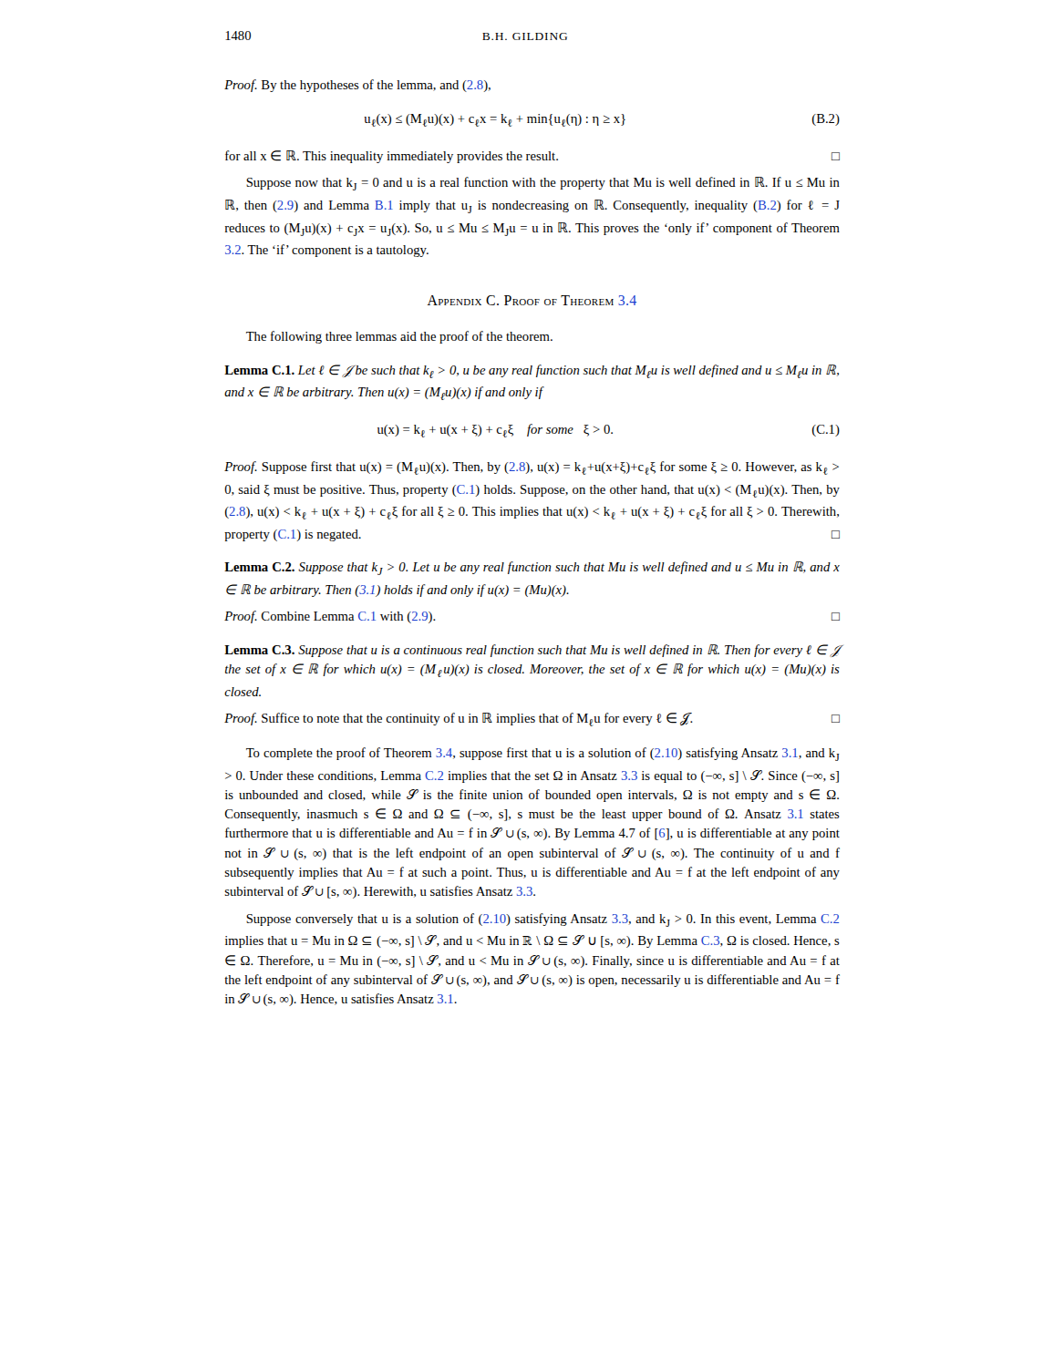1480 B.H. GILDING
Proof. By the hypotheses of the lemma, and (2.8),
uℓ(x) ≤ (Mℓu)(x) + cℓx = kℓ + min{uℓ(η) : η ≥ x}
(B.2)
for all x ∈ ℝ. This inequality immediately provides the result.
Suppose now that kJ = 0 and u is a real function with the property that Mu is well defined in ℝ. If u ≤ Mu in ℝ, then (2.9) and Lemma B.1 imply that uJ is nondecreasing on ℝ. Consequently, inequality (B.2) for ℓ = J reduces to (MJu)(x) + cJx = uJ(x). So, u ≤ Mu ≤ MJu = u in ℝ. This proves the ‘only if’ component of Theorem 3.2. The ‘if’ component is a tautology.
Appendix C. Proof of Theorem 3.4
The following three lemmas aid the proof of the theorem.
Lemma C.1. Let ℓ ∈ 𝒥 be such that kℓ > 0, u be any real function such that Mℓu is well defined and u ≤ Mℓu in ℝ, and x ∈ ℝ be arbitrary. Then u(x) = (Mℓu)(x) if and only if
u(x) = kℓ + u(x + ξ) + cℓξ for some ξ > 0.
(C.1)
Proof. Suppose first that u(x) = (Mℓu)(x). Then, by (2.8), u(x) = kℓ+u(x+ξ)+cℓξ for some ξ ≥ 0. However, as kℓ > 0, said ξ must be positive. Thus, property (C.1) holds. Suppose, on the other hand, that u(x) < (Mℓu)(x). Then, by (2.8), u(x) < kℓ + u(x + ξ) + cℓξ for all ξ ≥ 0. This implies that u(x) < kℓ + u(x + ξ) + cℓξ for all ξ > 0. Therewith, property (C.1) is negated.
Lemma C.2. Suppose that kJ > 0. Let u be any real function such that Mu is well defined and u ≤ Mu in ℝ, and x ∈ ℝ be arbitrary. Then (3.1) holds if and only if u(x) = (Mu)(x).
Proof. Combine Lemma C.1 with (2.9).
Lemma C.3. Suppose that u is a continuous real function such that Mu is well defined in ℝ. Then for every ℓ ∈ 𝒥 the set of x ∈ ℝ for which u(x) = (Mℓu)(x) is closed. Moreover, the set of x ∈ ℝ for which u(x) = (Mu)(x) is closed.
Proof. Suffice to note that the continuity of u in ℝ implies that of Mℓu for every ℓ ∈ 𝒥.
To complete the proof of Theorem 3.4, suppose first that u is a solution of (2.10) satisfying Ansatz 3.1, and kJ > 0. Under these conditions, Lemma C.2 implies that the set Ω in Ansatz 3.3 is equal to (−∞, s] \ 𝒮. Since (−∞, s] is unbounded and closed, while 𝒮 is the finite union of bounded open intervals, Ω is not empty and s ∈ Ω. Consequently, inasmuch s ∈ Ω and Ω ⊆ (−∞, s], s must be the least upper bound of Ω. Ansatz 3.1 states furthermore that u is differentiable and Au = f in 𝒮 ∪ (s, ∞). By Lemma 4.7 of [6], u is differentiable at any point not in 𝒮 ∪ (s, ∞) that is the left endpoint of an open subinterval of 𝒮 ∪ (s, ∞). The continuity of u and f subsequently implies that Au = f at such a point. Thus, u is differentiable and Au = f at the left endpoint of any subinterval of 𝒮 ∪ [s, ∞). Herewith, u satisfies Ansatz 3.3.
Suppose conversely that u is a solution of (2.10) satisfying Ansatz 3.3, and kJ > 0. In this event, Lemma C.2 implies that u = Mu in Ω ⊆ (−∞, s] \ 𝒮, and u < Mu in ℝ \ Ω ⊆ 𝒮 ∪ [s, ∞). By Lemma C.3, Ω is closed. Hence, s ∈ Ω. Therefore, u = Mu in (−∞, s] \ 𝒮, and u < Mu in 𝒮 ∪ (s, ∞). Finally, since u is differentiable and Au = f at the left endpoint of any subinterval of 𝒮 ∪ (s, ∞), and 𝒮 ∪ (s, ∞) is open, necessarily u is differentiable and Au = f in 𝒮 ∪ (s, ∞). Hence, u satisfies Ansatz 3.1.